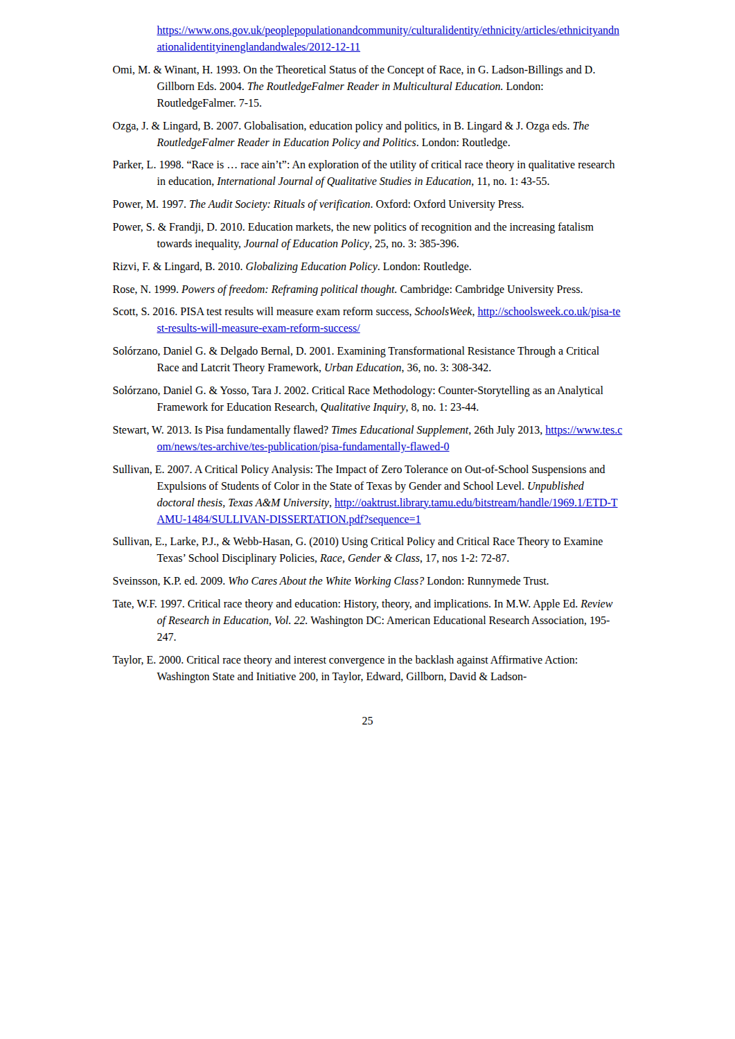https://www.ons.gov.uk/peoplepopulationandcommunity/culturalidentity/ethnicity/articles/ethnicityandnationalidentityinenglandandwales/2012-12-11
Omi, M. & Winant, H. 1993. On the Theoretical Status of the Concept of Race, in G. Ladson-Billings and D. Gillborn Eds. 2004. The RoutledgeFalmer Reader in Multicultural Education. London: RoutledgeFalmer. 7-15.
Ozga, J. & Lingard, B. 2007. Globalisation, education policy and politics, in B. Lingard & J. Ozga eds. The RoutledgeFalmer Reader in Education Policy and Politics. London: Routledge.
Parker, L. 1998. “Race is … race ain’t”: An exploration of the utility of critical race theory in qualitative research in education, International Journal of Qualitative Studies in Education, 11, no. 1: 43-55.
Power, M. 1997. The Audit Society: Rituals of verification. Oxford: Oxford University Press.
Power, S. & Frandji, D. 2010. Education markets, the new politics of recognition and the increasing fatalism towards inequality, Journal of Education Policy, 25, no. 3: 385-396.
Rizvi, F. & Lingard, B. 2010. Globalizing Education Policy. London: Routledge.
Rose, N. 1999. Powers of freedom: Reframing political thought. Cambridge: Cambridge University Press.
Scott, S. 2016. PISA test results will measure exam reform success, SchoolsWeek, http://schoolsweek.co.uk/pisa-test-results-will-measure-exam-reform-success/
Solórzano, Daniel G. & Delgado Bernal, D. 2001. Examining Transformational Resistance Through a Critical Race and Latcrit Theory Framework, Urban Education, 36, no. 3: 308-342.
Solórzano, Daniel G. & Yosso, Tara J. 2002. Critical Race Methodology: Counter-Storytelling as an Analytical Framework for Education Research, Qualitative Inquiry, 8, no. 1: 23-44.
Stewart, W. 2013. Is Pisa fundamentally flawed? Times Educational Supplement, 26th July 2013, https://www.tes.com/news/tes-archive/tes-publication/pisa-fundamentally-flawed-0
Sullivan, E. 2007. A Critical Policy Analysis: The Impact of Zero Tolerance on Out-of-School Suspensions and Expulsions of Students of Color in the State of Texas by Gender and School Level. Unpublished doctoral thesis, Texas A&M University, http://oaktrust.library.tamu.edu/bitstream/handle/1969.1/ETD-TAMU-1484/SULLIVAN-DISSERTATION.pdf?sequence=1
Sullivan, E., Larke, P.J., & Webb-Hasan, G. (2010) Using Critical Policy and Critical Race Theory to Examine Texas’ School Disciplinary Policies, Race, Gender & Class, 17, nos 1-2: 72-87.
Sveinsson, K.P. ed. 2009. Who Cares About the White Working Class? London: Runnymede Trust.
Tate, W.F. 1997. Critical race theory and education: History, theory, and implications. In M.W. Apple Ed. Review of Research in Education, Vol. 22. Washington DC: American Educational Research Association, 195-247.
Taylor, E. 2000. Critical race theory and interest convergence in the backlash against Affirmative Action: Washington State and Initiative 200, in Taylor, Edward, Gillborn, David & Ladson-
25